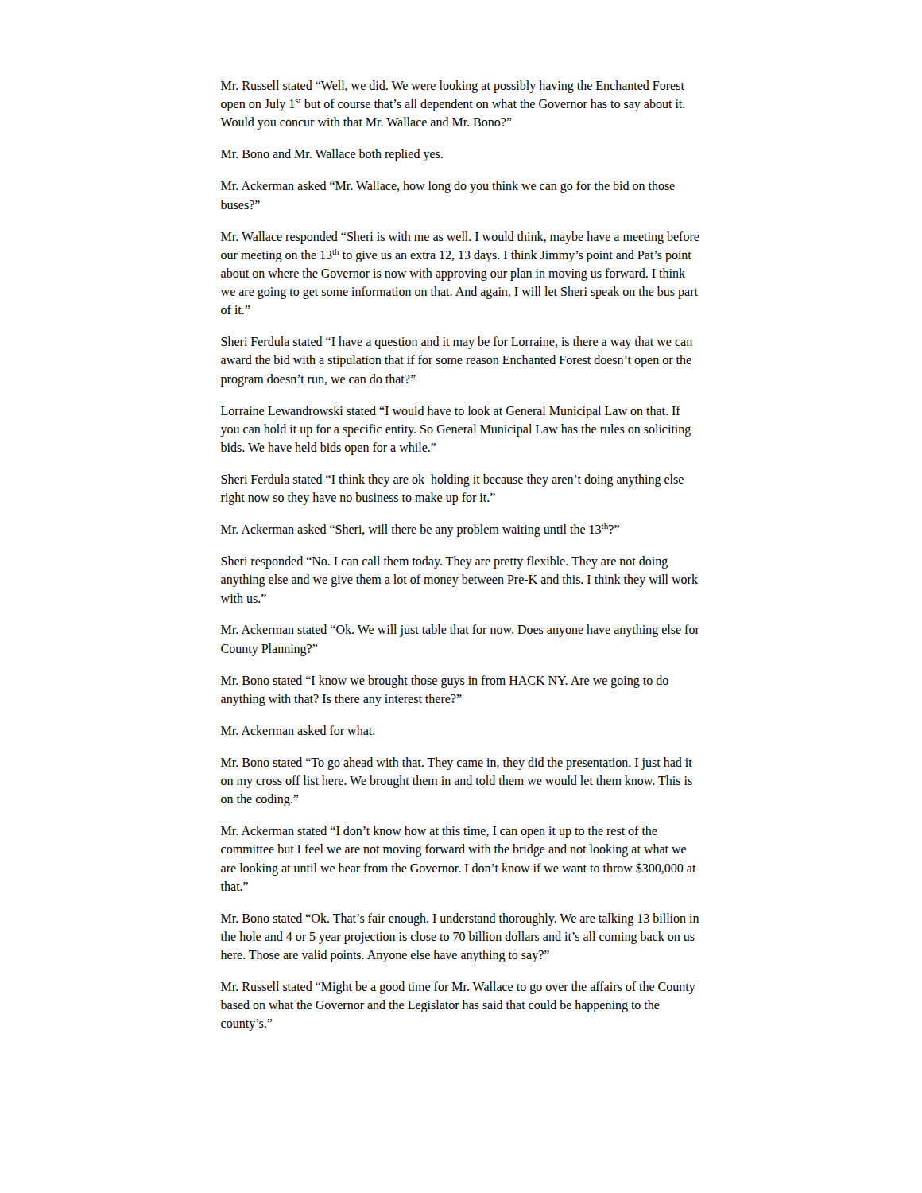Mr. Russell stated “Well, we did. We were looking at possibly having the Enchanted Forest open on July 1st but of course that’s all dependent on what the Governor has to say about it. Would you concur with that Mr. Wallace and Mr. Bono?”
Mr. Bono and Mr. Wallace both replied yes.
Mr. Ackerman asked “Mr. Wallace, how long do you think we can go for the bid on those buses?”
Mr. Wallace responded “Sheri is with me as well. I would think, maybe have a meeting before our meeting on the 13th to give us an extra 12, 13 days. I think Jimmy’s point and Pat’s point about on where the Governor is now with approving our plan in moving us forward. I think we are going to get some information on that. And again, I will let Sheri speak on the bus part of it.”
Sheri Ferdula stated “I have a question and it may be for Lorraine, is there a way that we can award the bid with a stipulation that if for some reason Enchanted Forest doesn’t open or the program doesn’t run, we can do that?”
Lorraine Lewandrowski stated “I would have to look at General Municipal Law on that. If you can hold it up for a specific entity. So General Municipal Law has the rules on soliciting bids. We have held bids open for a while.”
Sheri Ferdula stated “I think they are ok holding it because they aren’t doing anything else right now so they have no business to make up for it.”
Mr. Ackerman asked “Sheri, will there be any problem waiting until the 13th?”
Sheri responded “No. I can call them today. They are pretty flexible. They are not doing anything else and we give them a lot of money between Pre-K and this. I think they will work with us.”
Mr. Ackerman stated “Ok. We will just table that for now. Does anyone have anything else for County Planning?”
Mr. Bono stated “I know we brought those guys in from HACK NY. Are we going to do anything with that? Is there any interest there?”
Mr. Ackerman asked for what.
Mr. Bono stated “To go ahead with that. They came in, they did the presentation. I just had it on my cross off list here. We brought them in and told them we would let them know. This is on the coding.”
Mr. Ackerman stated “I don’t know how at this time, I can open it up to the rest of the committee but I feel we are not moving forward with the bridge and not looking at what we are looking at until we hear from the Governor. I don’t know if we want to throw $300,000 at that.”
Mr. Bono stated “Ok. That’s fair enough. I understand thoroughly. We are talking 13 billion in the hole and 4 or 5 year projection is close to 70 billion dollars and it’s all coming back on us here. Those are valid points. Anyone else have anything to say?”
Mr. Russell stated “Might be a good time for Mr. Wallace to go over the affairs of the County based on what the Governor and the Legislator has said that could be happening to the county’s.”